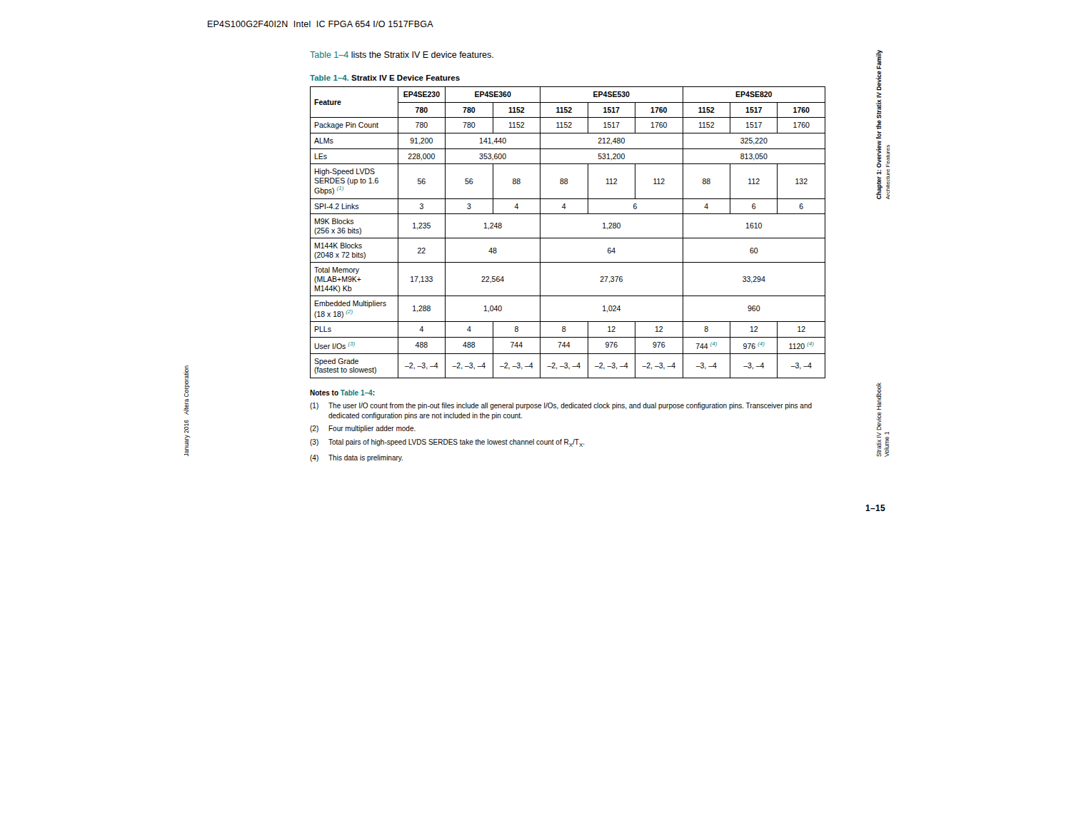EP4S100G2F40I2N Intel IC FPGA 654 I/O 1517FBGA
Chapter 1: Overview for the Stratix IV Device Family
Architecture Features
January 2016 Altera Corporation
Stratix IV Device Handbook
Volume 1
1–15
Table 1–4 lists the Stratix IV E device features.
Table 1–4. Stratix IV E Device Features
| Feature | EP4SE230 | EP4SE360 | EP4SE530 | EP4SE820 |
| --- | --- | --- | --- | --- |
| 780 | 780 | 1152 | 1152 | 1517 | 1760 | 1152 | 1517 | 1760 |
| Package Pin Count | 780 | 780 | 1152 | 1152 | 1517 | 1760 | 1152 | 1517 | 1760 |
| ALMs | 91,200 | 141,440 | 212,480 | 325,220 |
| LEs | 228,000 | 353,600 | 531,200 | 813,050 |
| High-Speed LVDS SERDES (up to 1.6 Gbps) (1) | 56 | 56 | 88 | 88 | 112 | 112 | 88 | 112 | 132 |
| SPI-4.2 Links | 3 | 3 | 4 | 4 | 6 | 4 | 6 | 6 |
| M9K Blocks (256 x 36 bits) | 1,235 | 1,248 | 1,280 | 1610 |
| M144K Blocks (2048 x 72 bits) | 22 | 48 | 64 | 60 |
| Total Memory (MLAB+M9K+ M144K) Kb | 17,133 | 22,564 | 27,376 | 33,294 |
| Embedded Multipliers (18 x 18) (2) | 1,288 | 1,040 | 1,024 | 960 |
| PLLs | 4 | 4 | 8 | 8 | 12 | 12 | 8 | 12 | 12 |
| User I/Os (3) | 488 | 488 | 744 | 744 | 976 | 976 | 744 (4) | 976 (4) | 1120 (4) |
| Speed Grade (fastest to slowest) | –2, –3, –4 | –2, –3, –4 | –2, –3, –4 | –2, –3, –4 | –2, –3, –4 | –2, –3, –4 | –3, –4 | –3, –4 | –3, –4 |
Notes to Table 1–4:
(1) The user I/O count from the pin-out files include all general purpose I/Os, dedicated clock pins, and dual purpose configuration pins. Transceiver pins and dedicated configuration pins are not included in the pin count.
(2) Four multiplier adder mode.
(3) Total pairs of high-speed LVDS SERDES take the lowest channel count of RX/TX.
(4) This data is preliminary.